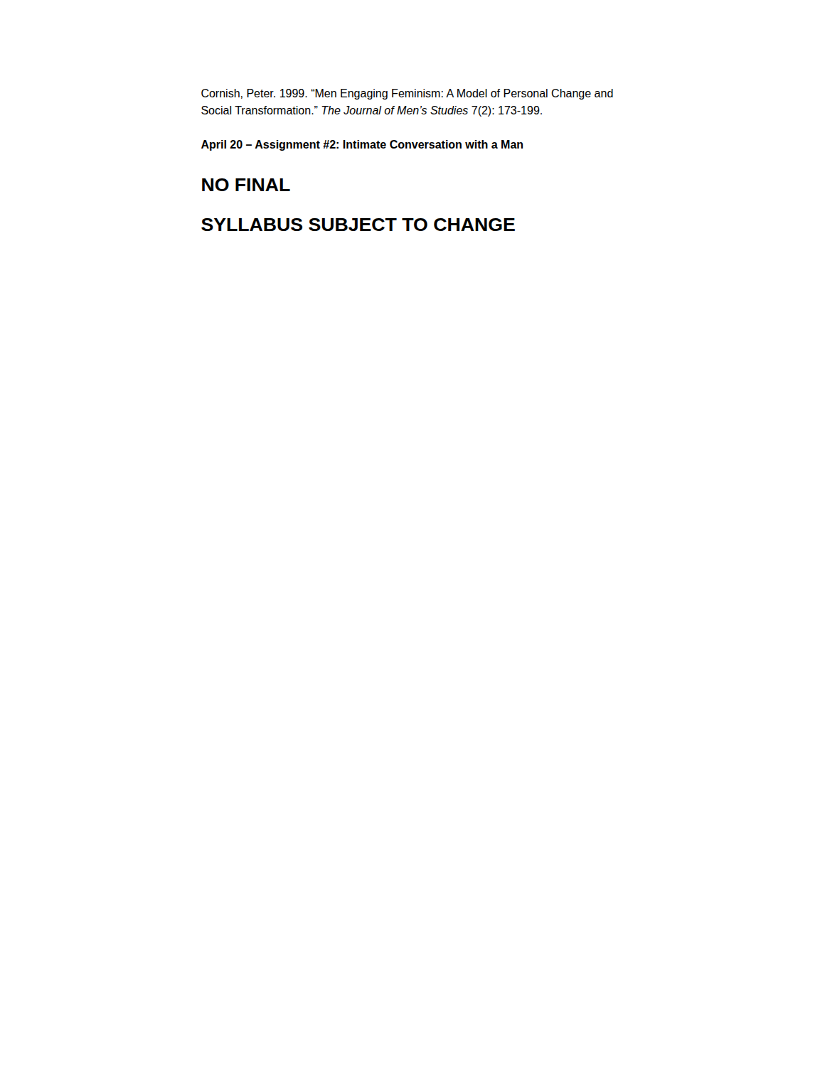Cornish, Peter. 1999. “Men Engaging Feminism: A Model of Personal Change and Social Transformation.” The Journal of Men’s Studies 7(2): 173-199.
April 20 – Assignment #2: Intimate Conversation with a Man
NO FINAL
SYLLABUS SUBJECT TO CHANGE